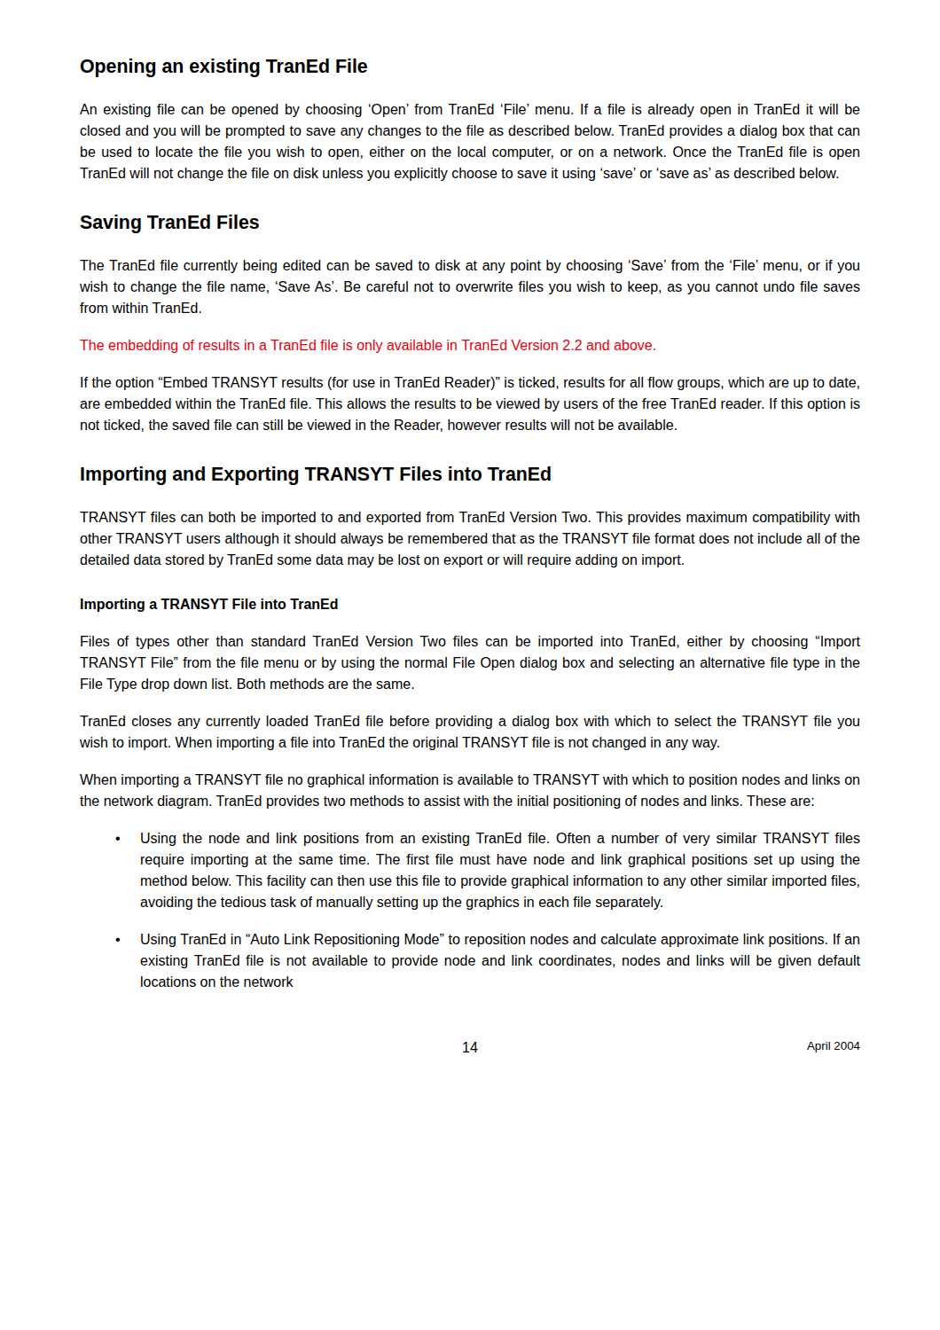Opening an existing TranEd File
An existing file can be opened by choosing ‘Open’ from TranEd ‘File’ menu. If a file is already open in TranEd it will be closed and you will be prompted to save any changes to the file as described below. TranEd provides a dialog box that can be used to locate the file you wish to open, either on the local computer, or on a network. Once the TranEd file is open TranEd will not change the file on disk unless you explicitly choose to save it using ‘save’ or ‘save as’ as described below.
Saving TranEd Files
The TranEd file currently being edited can be saved to disk at any point by choosing ‘Save’ from the ‘File’ menu, or if you wish to change the file name, ‘Save As’. Be careful not to overwrite files you wish to keep, as you cannot undo file saves from within TranEd.
The embedding of results in a TranEd file is only available in TranEd Version 2.2 and above.
If the option “Embed TRANSYT results (for use in TranEd Reader)” is ticked, results for all flow groups, which are up to date, are embedded within the TranEd file. This allows the results to be viewed by users of the free TranEd reader. If this option is not ticked, the saved file can still be viewed in the Reader, however results will not be available.
Importing and Exporting TRANSYT Files into TranEd
TRANSYT files can both be imported to and exported from TranEd Version Two. This provides maximum compatibility with other TRANSYT users although it should always be remembered that as the TRANSYT file format does not include all of the detailed data stored by TranEd some data may be lost on export or will require adding on import.
Importing a TRANSYT File into TranEd
Files of types other than standard TranEd Version Two files can be imported into TranEd, either by choosing “Import TRANSYT File” from the file menu or by using the normal File Open dialog box and selecting an alternative file type in the File Type drop down list. Both methods are the same.
TranEd closes any currently loaded TranEd file before providing a dialog box with which to select the TRANSYT file you wish to import. When importing a file into TranEd the original TRANSYT file is not changed in any way.
When importing a TRANSYT file no graphical information is available to TRANSYT with which to position nodes and links on the network diagram. TranEd provides two methods to assist with the initial positioning of nodes and links. These are:
Using the node and link positions from an existing TranEd file. Often a number of very similar TRANSYT files require importing at the same time. The first file must have node and link graphical positions set up using the method below. This facility can then use this file to provide graphical information to any other similar imported files, avoiding the tedious task of manually setting up the graphics in each file separately.
Using TranEd in “Auto Link Repositioning Mode” to reposition nodes and calculate approximate link positions. If an existing TranEd file is not available to provide node and link coordinates, nodes and links will be given default locations on the network
14
April 2004